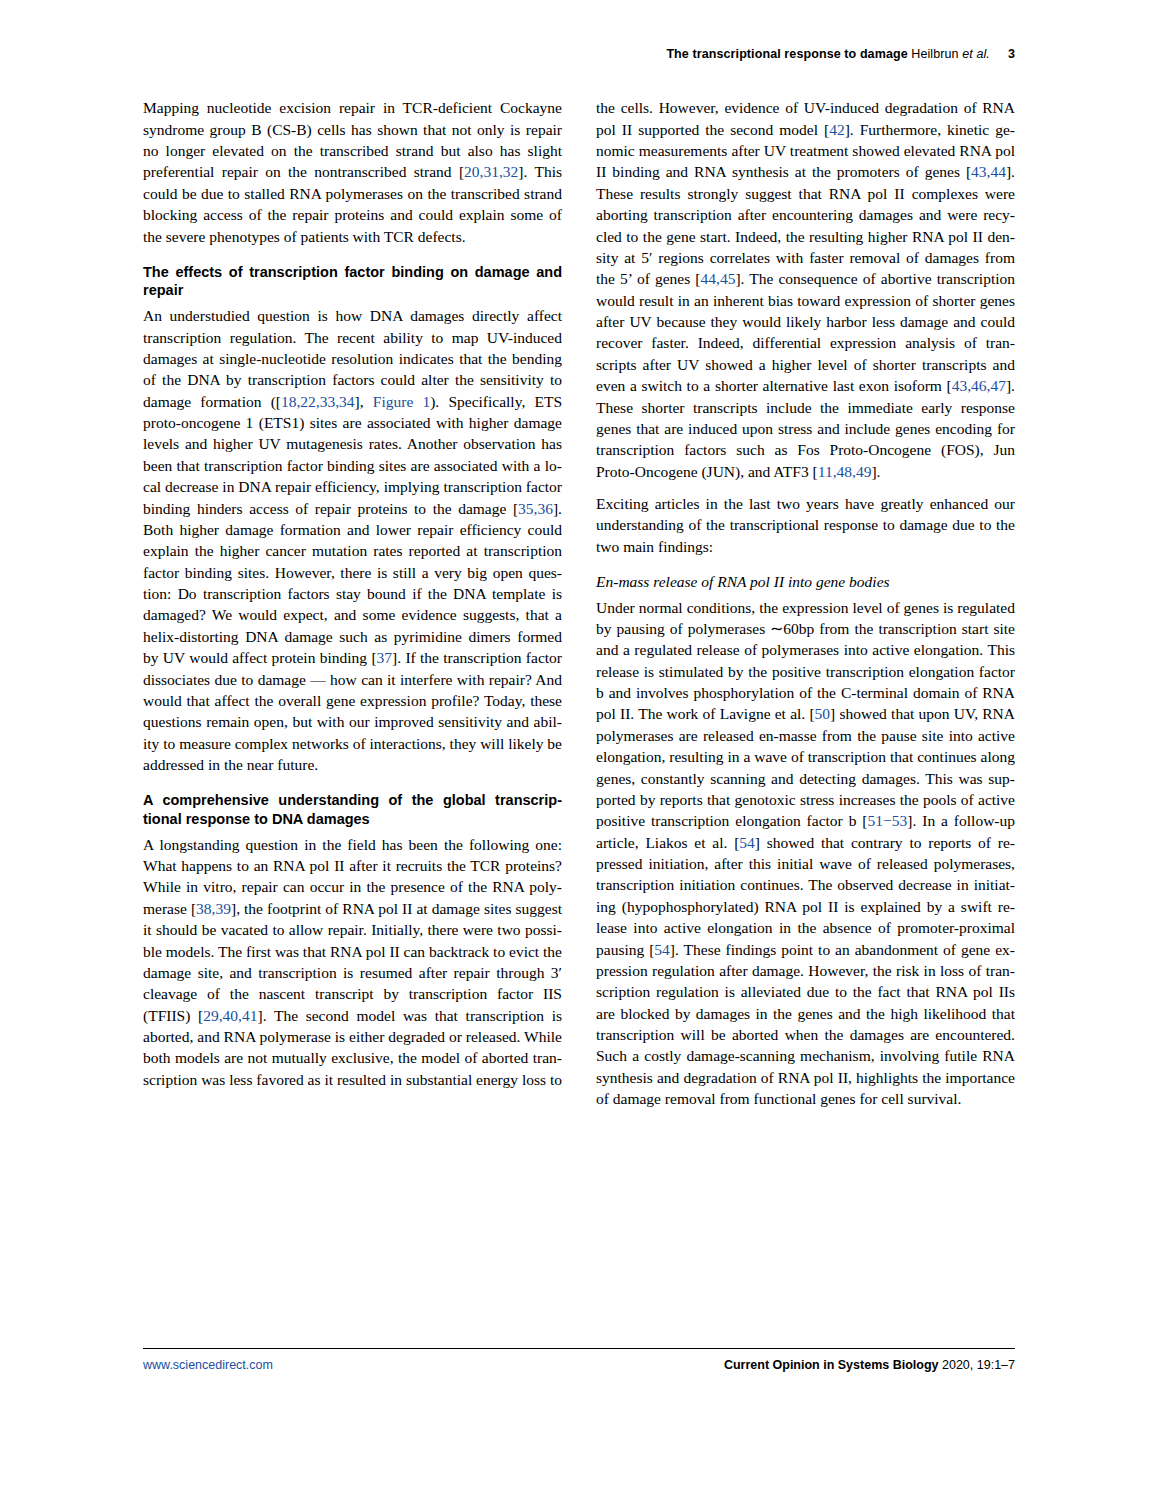The transcriptional response to damage Heilbrun et al. 3
Mapping nucleotide excision repair in TCR-deficient Cockayne syndrome group B (CS-B) cells has shown that not only is repair no longer elevated on the transcribed strand but also has slight preferential repair on the nontranscribed strand [20,31,32]. This could be due to stalled RNA polymerases on the transcribed strand blocking access of the repair proteins and could explain some of the severe phenotypes of patients with TCR defects.
The effects of transcription factor binding on damage and repair
An understudied question is how DNA damages directly affect transcription regulation. The recent ability to map UV-induced damages at single-nucleotide resolution indicates that the bending of the DNA by transcription factors could alter the sensitivity to damage formation ([18,22,33,34], Figure 1). Specifically, ETS proto-oncogene 1 (ETS1) sites are associated with higher damage levels and higher UV mutagenesis rates. Another observation has been that transcription factor binding sites are associated with a local decrease in DNA repair efficiency, implying transcription factor binding hinders access of repair proteins to the damage [35,36]. Both higher damage formation and lower repair efficiency could explain the higher cancer mutation rates reported at transcription factor binding sites. However, there is still a very big open question: Do transcription factors stay bound if the DNA template is damaged? We would expect, and some evidence suggests, that a helix-distorting DNA damage such as pyrimidine dimers formed by UV would affect protein binding [37]. If the transcription factor dissociates due to damage — how can it interfere with repair? And would that affect the overall gene expression profile? Today, these questions remain open, but with our improved sensitivity and ability to measure complex networks of interactions, they will likely be addressed in the near future.
A comprehensive understanding of the global transcriptional response to DNA damages
A longstanding question in the field has been the following one: What happens to an RNA pol II after it recruits the TCR proteins? While in vitro, repair can occur in the presence of the RNA polymerase [38,39], the footprint of RNA pol II at damage sites suggest it should be vacated to allow repair. Initially, there were two possible models. The first was that RNA pol II can backtrack to evict the damage site, and transcription is resumed after repair through 3′ cleavage of the nascent transcript by transcription factor IIS (TFIIS) [29,40,41]. The second model was that transcription is aborted, and RNA polymerase is either degraded or released. While both models are not mutually exclusive, the model of aborted transcription was less favored as it resulted in substantial energy loss to the cells. However, evidence of UV-induced degradation of RNA pol II supported the second model [42]. Furthermore, kinetic genomic measurements after UV treatment showed elevated RNA pol II binding and RNA synthesis at the promoters of genes [43,44]. These results strongly suggest that RNA pol II complexes were aborting transcription after encountering damages and were recycled to the gene start. Indeed, the resulting higher RNA pol II density at 5′ regions correlates with faster removal of damages from the 5’ of genes [44,45]. The consequence of abortive transcription would result in an inherent bias toward expression of shorter genes after UV because they would likely harbor less damage and could recover faster. Indeed, differential expression analysis of transcripts after UV showed a higher level of shorter transcripts and even a switch to a shorter alternative last exon isoform [43,46,47]. These shorter transcripts include the immediate early response genes that are induced upon stress and include genes encoding for transcription factors such as Fos Proto-Oncogene (FOS), Jun Proto-Oncogene (JUN), and ATF3 [11,48,49].
Exciting articles in the last two years have greatly enhanced our understanding of the transcriptional response to damage due to the two main findings:
En-mass release of RNA pol II into gene bodies
Under normal conditions, the expression level of genes is regulated by pausing of polymerases ∼60bp from the transcription start site and a regulated release of polymerases into active elongation. This release is stimulated by the positive transcription elongation factor b and involves phosphorylation of the C-terminal domain of RNA pol II. The work of Lavigne et al. [50] showed that upon UV, RNA polymerases are released en-masse from the pause site into active elongation, resulting in a wave of transcription that continues along genes, constantly scanning and detecting damages. This was supported by reports that genotoxic stress increases the pools of active positive transcription elongation factor b [51−53]. In a follow-up article, Liakos et al. [54] showed that contrary to reports of repressed initiation, after this initial wave of released polymerases, transcription initiation continues. The observed decrease in initiating (hypophosphorylated) RNA pol II is explained by a swift release into active elongation in the absence of promoter-proximal pausing [54]. These findings point to an abandonment of gene expression regulation after damage. However, the risk in loss of transcription regulation is alleviated due to the fact that RNA pol IIs are blocked by damages in the genes and the high likelihood that transcription will be aborted when the damages are encountered. Such a costly damage-scanning mechanism, involving futile RNA synthesis and degradation of RNA pol II, highlights the importance of damage removal from functional genes for cell survival.
www.sciencedirect.com
Current Opinion in Systems Biology 2020, 19:1–7